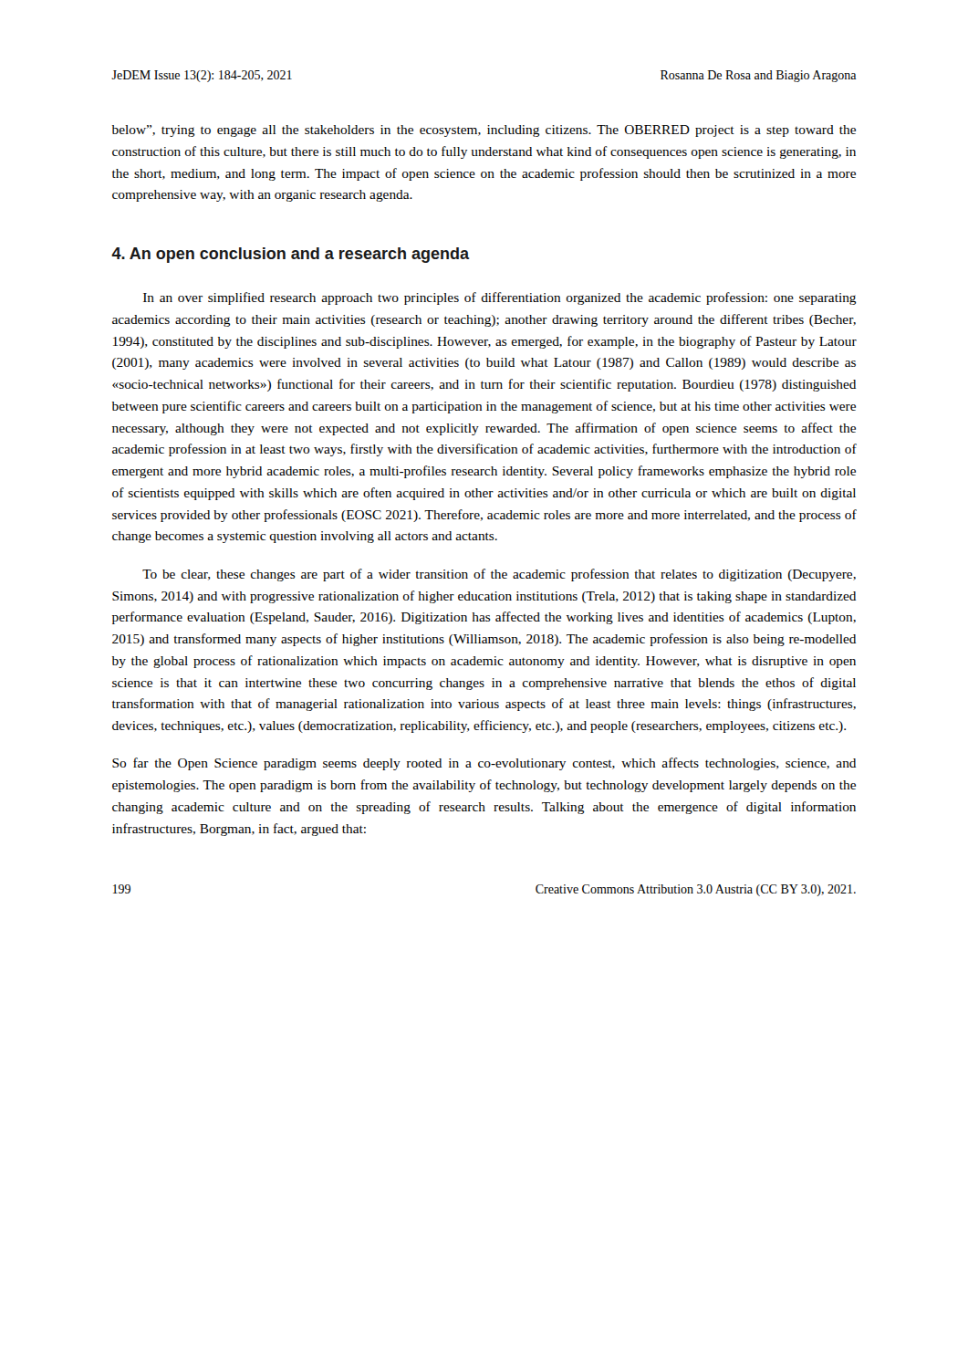JeDEM Issue 13(2): 184-205, 2021
Rosanna De Rosa and Biagio Aragona
below”, trying to engage all the stakeholders in the ecosystem, including citizens. The OBERRED project is a step toward the construction of this culture, but there is still much to do to fully understand what kind of consequences open science is generating, in the short, medium, and long term. The impact of open science on the academic profession should then be scrutinized in a more comprehensive way, with an organic research agenda.
4. An open conclusion and a research agenda
In an over simplified research approach two principles of differentiation organized the academic profession: one separating academics according to their main activities (research or teaching); another drawing territory around the different tribes (Becher, 1994), constituted by the disciplines and sub-disciplines. However, as emerged, for example, in the biography of Pasteur by Latour (2001), many academics were involved in several activities (to build what Latour (1987) and Callon (1989) would describe as «socio-technical networks») functional for their careers, and in turn for their scientific reputation. Bourdieu (1978) distinguished between pure scientific careers and careers built on a participation in the management of science, but at his time other activities were necessary, although they were not expected and not explicitly rewarded. The affirmation of open science seems to affect the academic profession in at least two ways, firstly with the diversification of academic activities, furthermore with the introduction of emergent and more hybrid academic roles, a multi-profiles research identity. Several policy frameworks emphasize the hybrid role of scientists equipped with skills which are often acquired in other activities and/or in other curricula or which are built on digital services provided by other professionals (EOSC 2021). Therefore, academic roles are more and more interrelated, and the process of change becomes a systemic question involving all actors and actants.
To be clear, these changes are part of a wider transition of the academic profession that relates to digitization (Decupyere, Simons, 2014) and with progressive rationalization of higher education institutions (Trela, 2012) that is taking shape in standardized performance evaluation (Espeland, Sauder, 2016). Digitization has affected the working lives and identities of academics (Lupton, 2015) and transformed many aspects of higher institutions (Williamson, 2018). The academic profession is also being re-modelled by the global process of rationalization which impacts on academic autonomy and identity. However, what is disruptive in open science is that it can intertwine these two concurring changes in a comprehensive narrative that blends the ethos of digital transformation with that of managerial rationalization into various aspects of at least three main levels: things (infrastructures, devices, techniques, etc.), values (democratization, replicability, efficiency, etc.), and people (researchers, employees, citizens etc.).
So far the Open Science paradigm seems deeply rooted in a co-evolutionary contest, which affects technologies, science, and epistemologies. The open paradigm is born from the availability of technology, but technology development largely depends on the changing academic culture and on the spreading of research results. Talking about the emergence of digital information infrastructures, Borgman, in fact, argued that:
199
Creative Commons Attribution 3.0 Austria (CC BY 3.0), 2021.